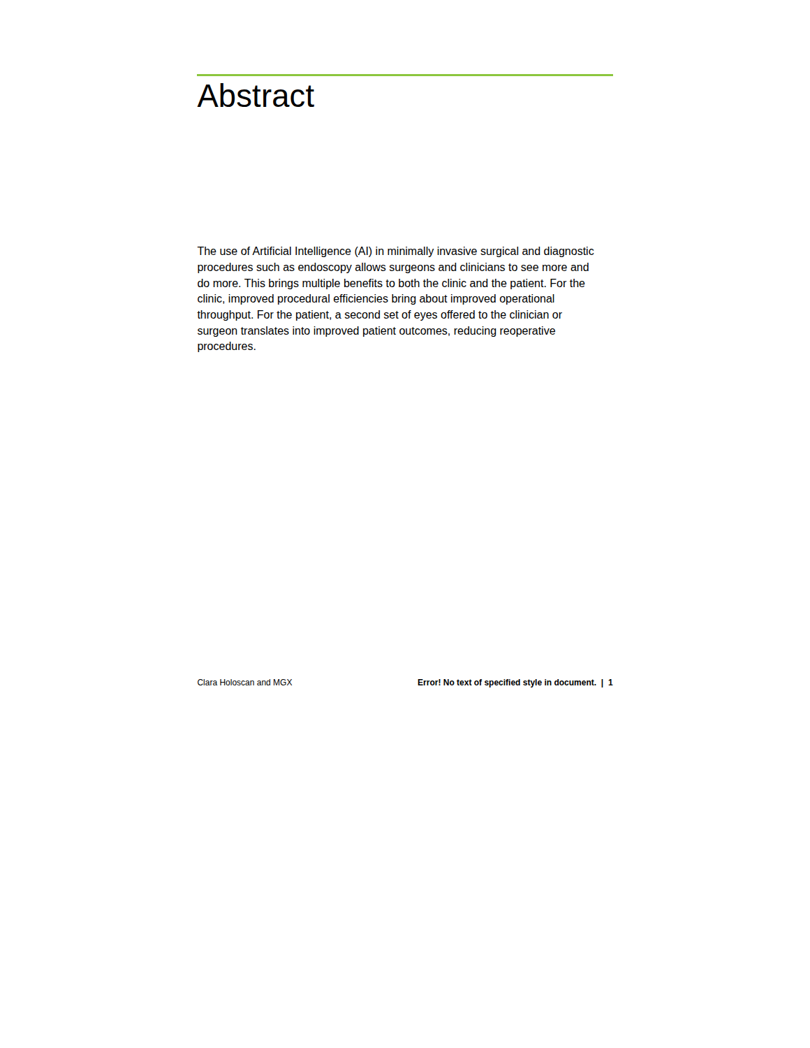Abstract
The use of Artificial Intelligence (AI) in minimally invasive surgical and diagnostic procedures such as endoscopy allows surgeons and clinicians to see more and do more. This brings multiple benefits to both the clinic and the patient. For the clinic, improved procedural efficiencies bring about improved operational throughput. For the patient, a second set of eyes offered to the clinician or surgeon translates into improved patient outcomes, reducing reoperative procedures.
Clara Holoscan and MGX
Error! No text of specified style in document.|1